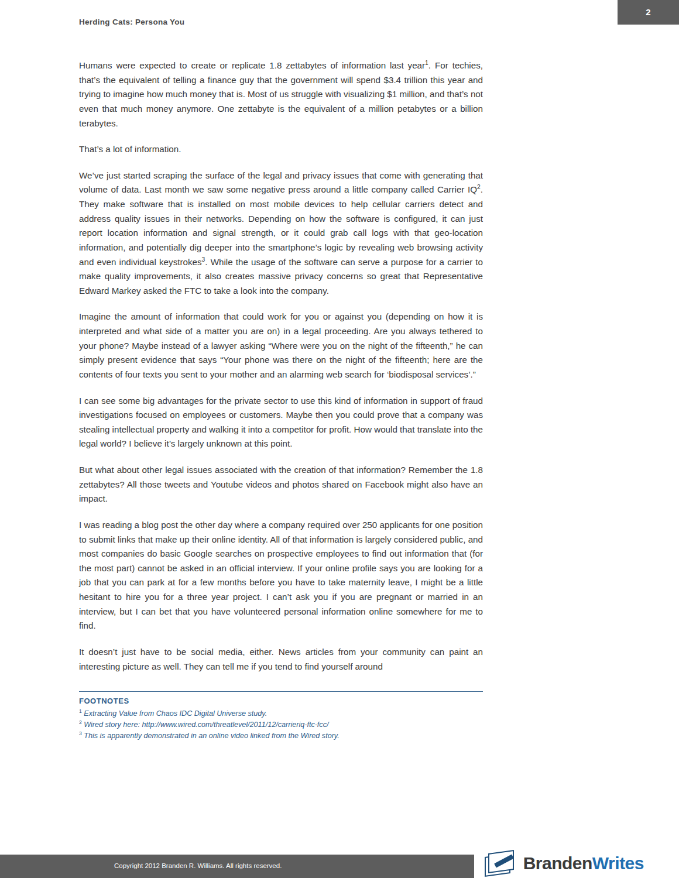Herding Cats: Persona You
2
Humans were expected to create or replicate 1.8 zettabytes of information last year1. For techies, that’s the equivalent of telling a finance guy that the government will spend $3.4 trillion this year and trying to imagine how much money that is. Most of us struggle with visualizing $1 million, and that’s not even that much money anymore. One zettabyte is the equivalent of a million petabytes or a billion terabytes.
That’s a lot of information.
We’ve just started scraping the surface of the legal and privacy issues that come with generating that volume of data. Last month we saw some negative press around a little company called Carrier IQ2. They make software that is installed on most mobile devices to help cellular carriers detect and address quality issues in their networks. Depending on how the software is configured, it can just report location information and signal strength, or it could grab call logs with that geo-location information, and potentially dig deeper into the smartphone’s logic by revealing web browsing activity and even individual keystrokes3. While the usage of the software can serve a purpose for a carrier to make quality improvements, it also creates massive privacy concerns so great that Representative Edward Markey asked the FTC to take a look into the company.
Imagine the amount of information that could work for you or against you (depending on how it is interpreted and what side of a matter you are on) in a legal proceeding. Are you always tethered to your phone? Maybe instead of a lawyer asking “Where were you on the night of the fifteenth,” he can simply present evidence that says “Your phone was there on the night of the fifteenth; here are the contents of four texts you sent to your mother and an alarming web search for ‘biodisposal services’.”
I can see some big advantages for the private sector to use this kind of information in support of fraud investigations focused on employees or customers. Maybe then you could prove that a company was stealing intellectual property and walking it into a competitor for profit. How would that translate into the legal world? I believe it’s largely unknown at this point.
But what about other legal issues associated with the creation of that information? Remember the 1.8 zettabytes? All those tweets and Youtube videos and photos shared on Facebook might also have an impact.
I was reading a blog post the other day where a company required over 250 applicants for one position to submit links that make up their online identity. All of that information is largely considered public, and most companies do basic Google searches on prospective employees to find out information that (for the most part) cannot be asked in an official interview. If your online profile says you are looking for a job that you can park at for a few months before you have to take maternity leave, I might be a little hesitant to hire you for a three year project. I can’t ask you if you are pregnant or married in an interview, but I can bet that you have volunteered personal information online somewhere for me to find.
It doesn’t just have to be social media, either. News articles from your community can paint an interesting picture as well. They can tell me if you tend to find yourself around
FOOTNOTES
1 Extracting Value from Chaos IDC Digital Universe study.
2 Wired story here: http://www.wired.com/threatlevel/2011/12/carrieriq-ftc-fcc/
3 This is apparently demonstrated in an online video linked from the Wired story.
Copyright 2012 Branden R. Williams. All rights reserved.
Branden Writes